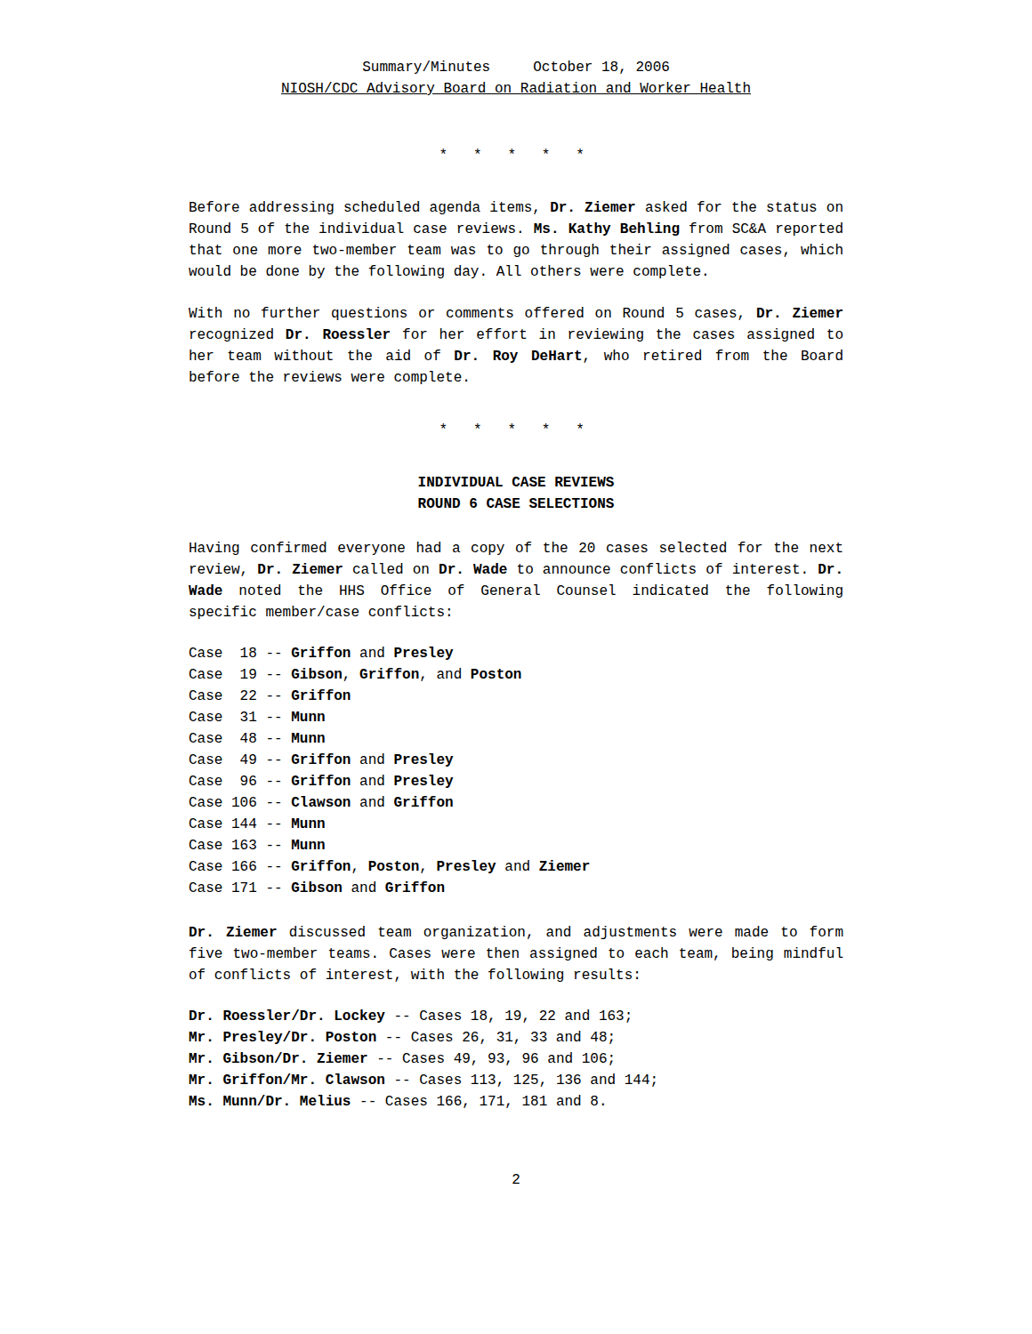Summary/Minutes October 18, 2006
NIOSH/CDC Advisory Board on Radiation and Worker Health
* * * * *
Before addressing scheduled agenda items, Dr. Ziemer asked for the status on Round 5 of the individual case reviews. Ms. Kathy Behling from SC&A reported that one more two-member team was to go through their assigned cases, which would be done by the following day. All others were complete.
With no further questions or comments offered on Round 5 cases, Dr. Ziemer recognized Dr. Roessler for her effort in reviewing the cases assigned to her team without the aid of Dr. Roy DeHart, who retired from the Board before the reviews were complete.
* * * * *
INDIVIDUAL CASE REVIEWS
ROUND 6 CASE SELECTIONS
Having confirmed everyone had a copy of the 20 cases selected for the next review, Dr. Ziemer called on Dr. Wade to announce conflicts of interest. Dr. Wade noted the HHS Office of General Counsel indicated the following specific member/case conflicts:
Case 18 -- Griffon and Presley
Case 19 -- Gibson, Griffon, and Poston
Case 22 -- Griffon
Case 31 -- Munn
Case 48 -- Munn
Case 49 -- Griffon and Presley
Case 96 -- Griffon and Presley
Case 106 -- Clawson and Griffon
Case 144 -- Munn
Case 163 -- Munn
Case 166 -- Griffon, Poston, Presley and Ziemer
Case 171 -- Gibson and Griffon
Dr. Ziemer discussed team organization, and adjustments were made to form five two-member teams. Cases were then assigned to each team, being mindful of conflicts of interest, with the following results:
Dr. Roessler/Dr. Lockey -- Cases 18, 19, 22 and 163;
Mr. Presley/Dr. Poston -- Cases 26, 31, 33 and 48;
Mr. Gibson/Dr. Ziemer -- Cases 49, 93, 96 and 106;
Mr. Griffon/Mr. Clawson -- Cases 113, 125, 136 and 144;
Ms. Munn/Dr. Melius -- Cases 166, 171, 181 and 8.
2